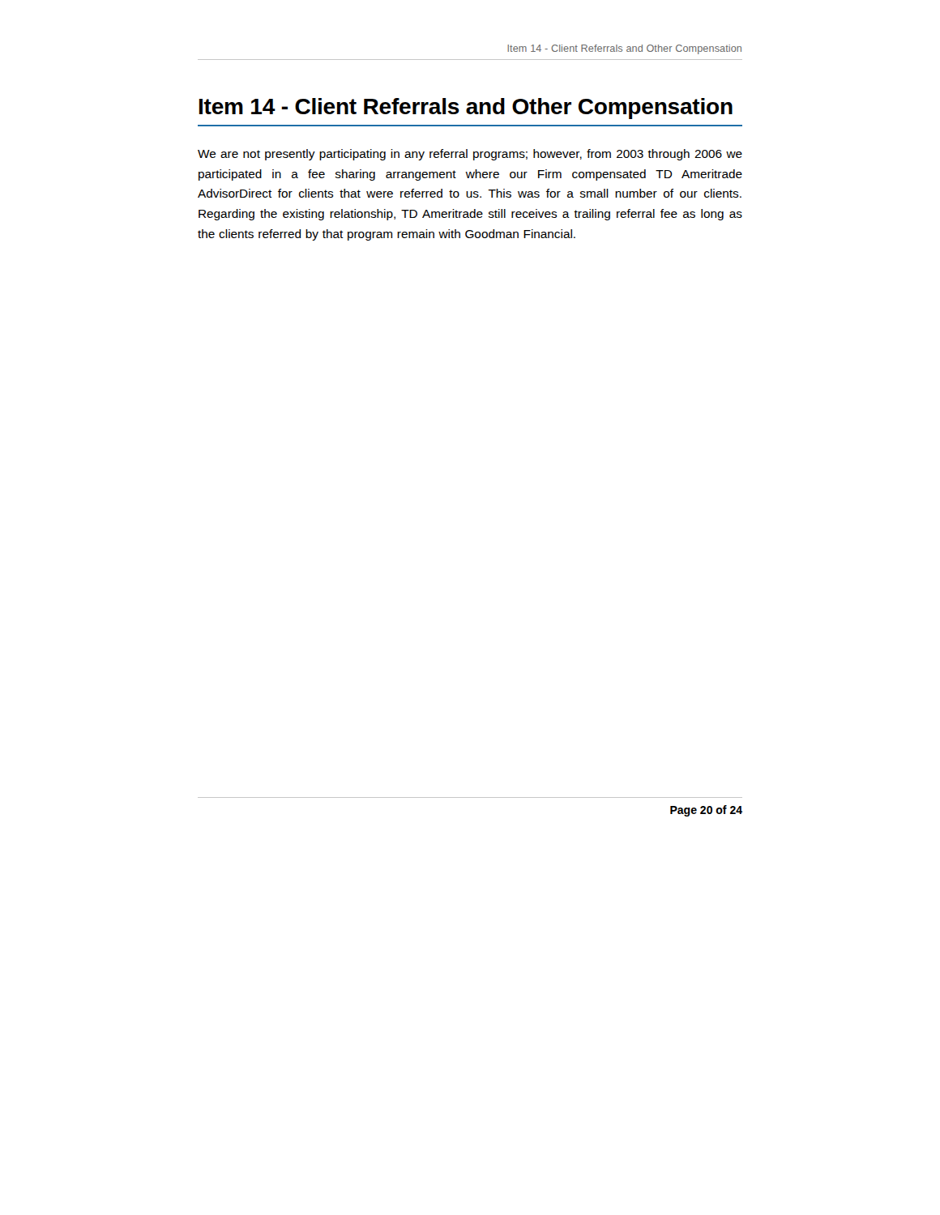Item 14 - Client Referrals and Other Compensation
Item 14 - Client Referrals and Other Compensation
We are not presently participating in any referral programs; however, from 2003 through 2006 we participated in a fee sharing arrangement where our Firm compensated TD Ameritrade AdvisorDirect for clients that were referred to us. This was for a small number of our clients. Regarding the existing relationship, TD Ameritrade still receives a trailing referral fee as long as the clients referred by that program remain with Goodman Financial.
Page 20 of 24